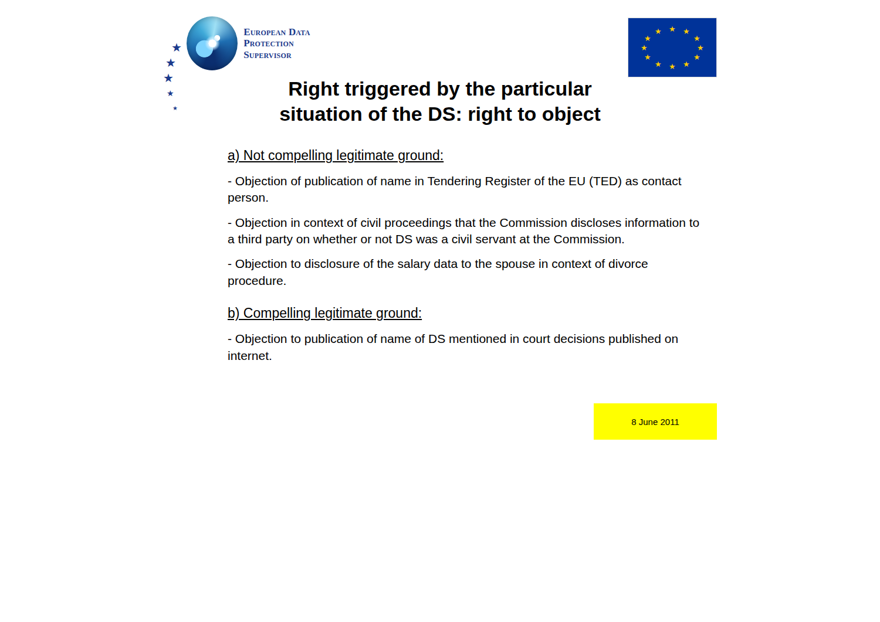★ ★ ★ ★ ★
European Data
Protection Supervisor
★ ★ ★ ★ ★ ★ ★ ★ ★ ★ ★ ★
Right triggered by the particular
situation of the DS: right to object
a) Not compelling legitimate ground:
- Objection of publication of name in Tendering Register of the EU (TED) as contact person.
- Objection in context of civil proceedings that the Commission discloses information to a third party on whether or not DS was a civil servant at the Commission.
- Objection to disclosure of the salary data to the spouse in context of divorce procedure.
b) Compelling legitimate ground:
- Objection to publication of name of DS mentioned in court decisions published on internet.
8 June 2011